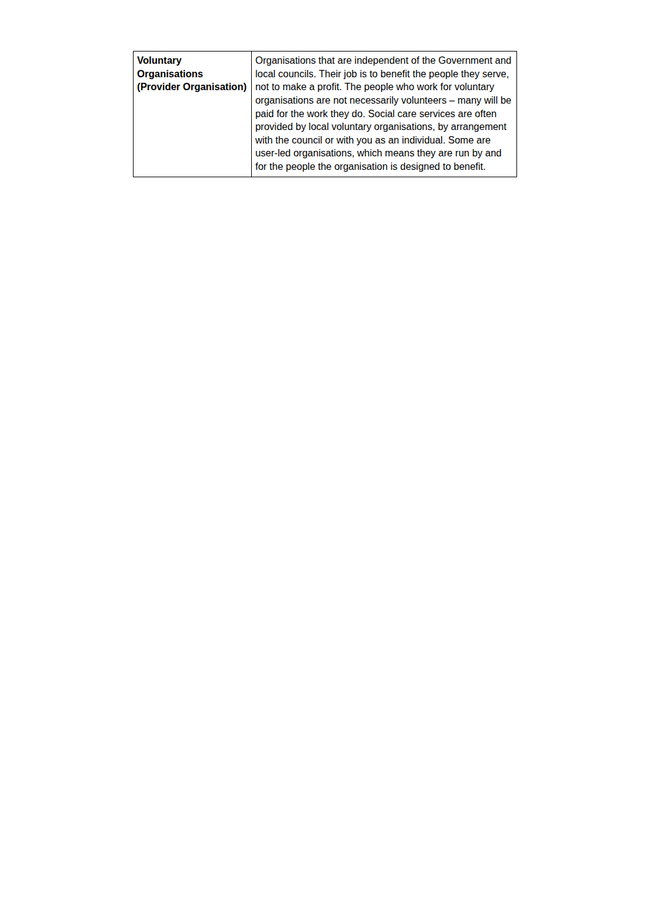| Voluntary Organisations (Provider Organisation) | Organisations that are independent of the Government and local councils. Their job is to benefit the people they serve, not to make a profit. The people who work for voluntary organisations are not necessarily volunteers – many will be paid for the work they do. Social care services are often provided by local voluntary organisations, by arrangement with the council or with you as an individual. Some are user-led organisations, which means they are run by and for the people the organisation is designed to benefit. |